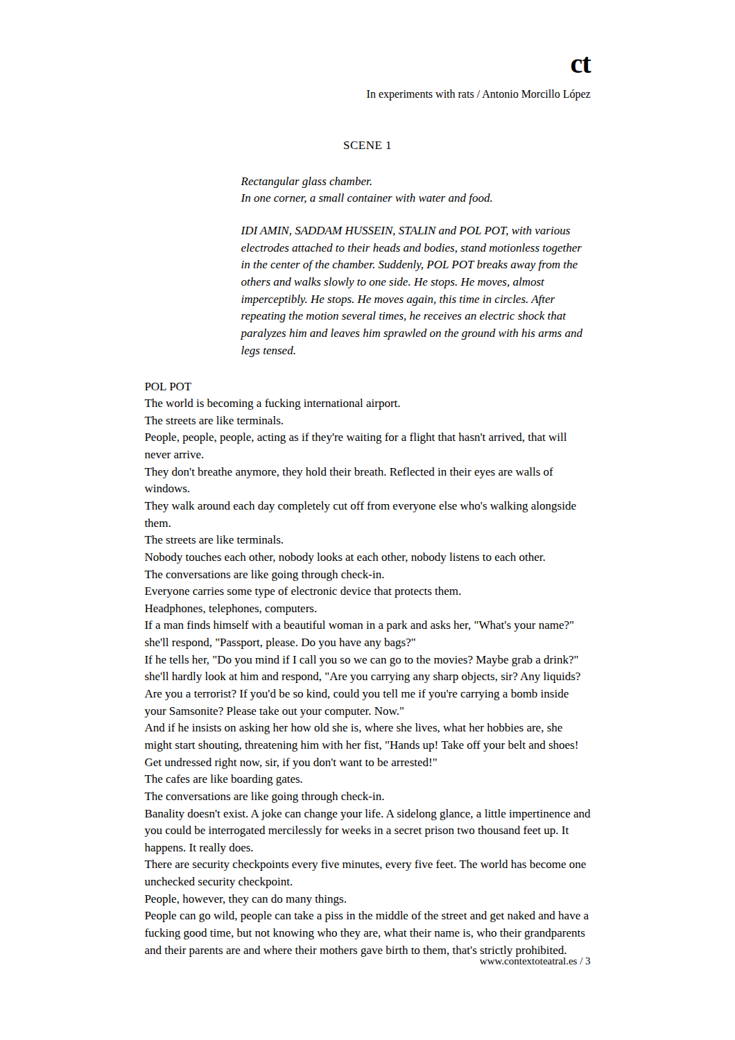ct
In experiments with rats / Antonio Morcillo López
SCENE 1
Rectangular glass chamber.
In one corner, a small container with water and food.
IDI AMIN, SADDAM HUSSEIN, STALIN and POL POT, with various electrodes attached to their heads and bodies, stand motionless together in the center of the chamber. Suddenly, POL POT breaks away from the others and walks slowly to one side. He stops. He moves, almost imperceptibly. He stops. He moves again, this time in circles. After repeating the motion several times, he receives an electric shock that paralyzes him and leaves him sprawled on the ground with his arms and legs tensed.
POL POT
The world is becoming a fucking international airport.
The streets are like terminals.
People, people, people, acting as if they're waiting for a flight that hasn't arrived, that will never arrive.
They don't breathe anymore, they hold their breath. Reflected in their eyes are walls of windows.
They walk around each day completely cut off from everyone else who's walking alongside them.
The streets are like terminals.
Nobody touches each other, nobody looks at each other, nobody listens to each other.
The conversations are like going through check-in.
Everyone carries some type of electronic device that protects them.
Headphones, telephones, computers.
If a man finds himself with a beautiful woman in a park and asks her, "What's your name?" she'll respond, "Passport, please. Do you have any bags?"
If he tells her, "Do you mind if I call you so we can go to the movies? Maybe grab a drink?" she'll hardly look at him and respond, "Are you carrying any sharp objects, sir? Any liquids? Are you a terrorist? If you'd be so kind, could you tell me if you're carrying a bomb inside your Samsonite? Please take out your computer. Now."
And if he insists on asking her how old she is, where she lives, what her hobbies are, she might start shouting, threatening him with her fist, "Hands up! Take off your belt and shoes! Get undressed right now, sir, if you don't want to be arrested!"
The cafes are like boarding gates.
The conversations are like going through check-in.
Banality doesn't exist. A joke can change your life. A sidelong glance, a little impertinence and you could be interrogated mercilessly for weeks in a secret prison two thousand feet up. It happens. It really does.
There are security checkpoints every five minutes, every five feet. The world has become one unchecked security checkpoint.
People, however, they can do many things.
People can go wild, people can take a piss in the middle of the street and get naked and have a fucking good time, but not knowing who they are, what their name is, who their grandparents and their parents are and where their mothers gave birth to them, that's strictly prohibited.
www.contextoteatral.es / 3